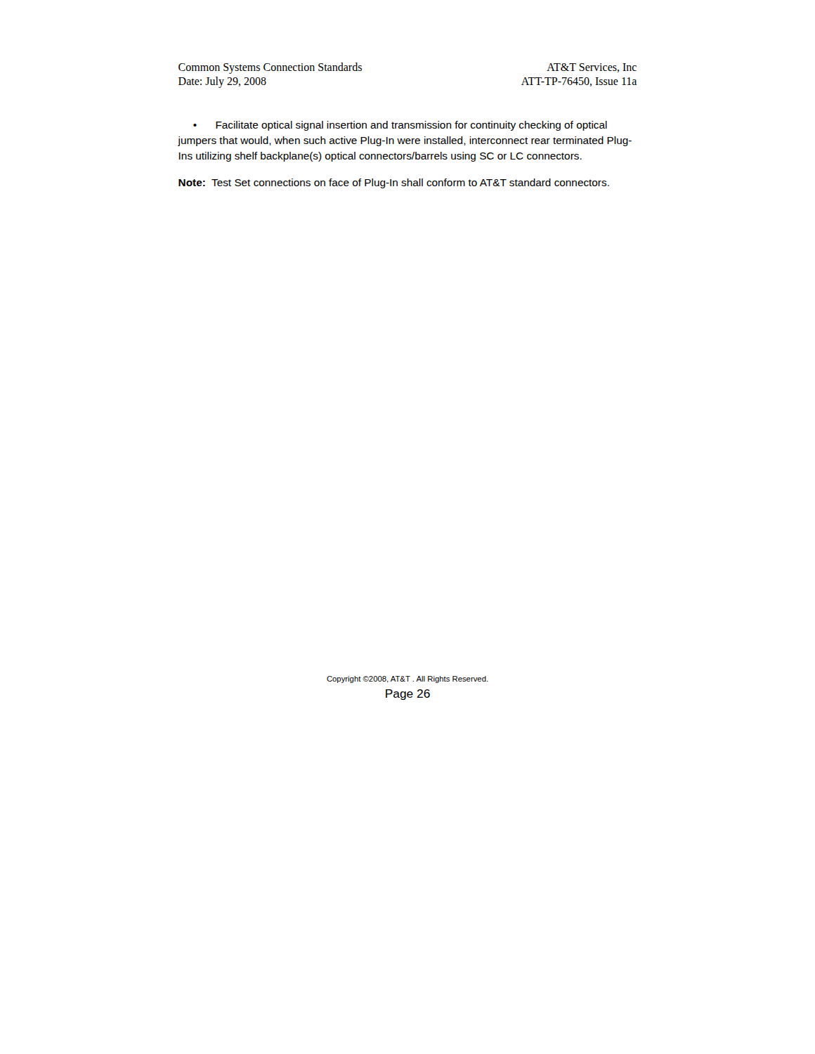Common Systems Connection Standards
AT&T Services, Inc
Date: July 29, 2008
ATT-TP-76450, Issue 11a
•Facilitate optical signal insertion and transmission for continuity checking of optical jumpers that would, when such active Plug-In were installed, interconnect rear terminated Plug-Ins utilizing shelf backplane(s) optical connectors/barrels using SC or LC connectors.
Note: Test Set connections on face of Plug-In shall conform to AT&T standard connectors.
Copyright ©2008, AT&T . All Rights Reserved.
Page 26